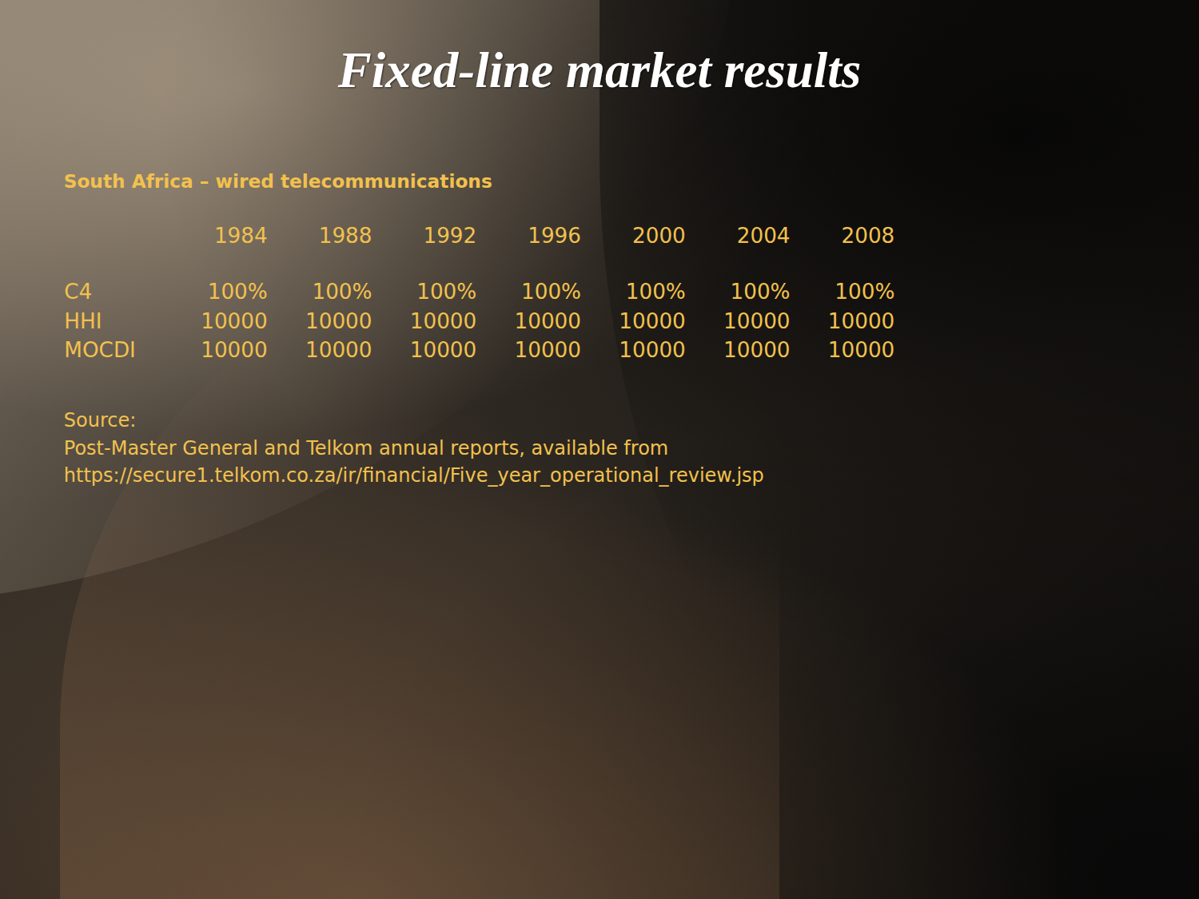Fixed-line market results
South Africa – wired telecommunications
| | 1984 | 1988 | 1992 | 1996 | 2000 | 2004 | 2008 |
| --- | --- | --- | --- | --- | --- | --- | --- |
| C4 | 100% | 100% | 100% | 100% | 100% | 100% | 100% |
| HHI | 10000 | 10000 | 10000 | 10000 | 10000 | 10000 | 10000 |
| MOCDI | 10000 | 10000 | 10000 | 10000 | 10000 | 10000 | 10000 |
Source:
Post-Master General and Telkom annual reports, available from
https://secure1.telkom.co.za/ir/financial/Five_year_operational_review.jsp